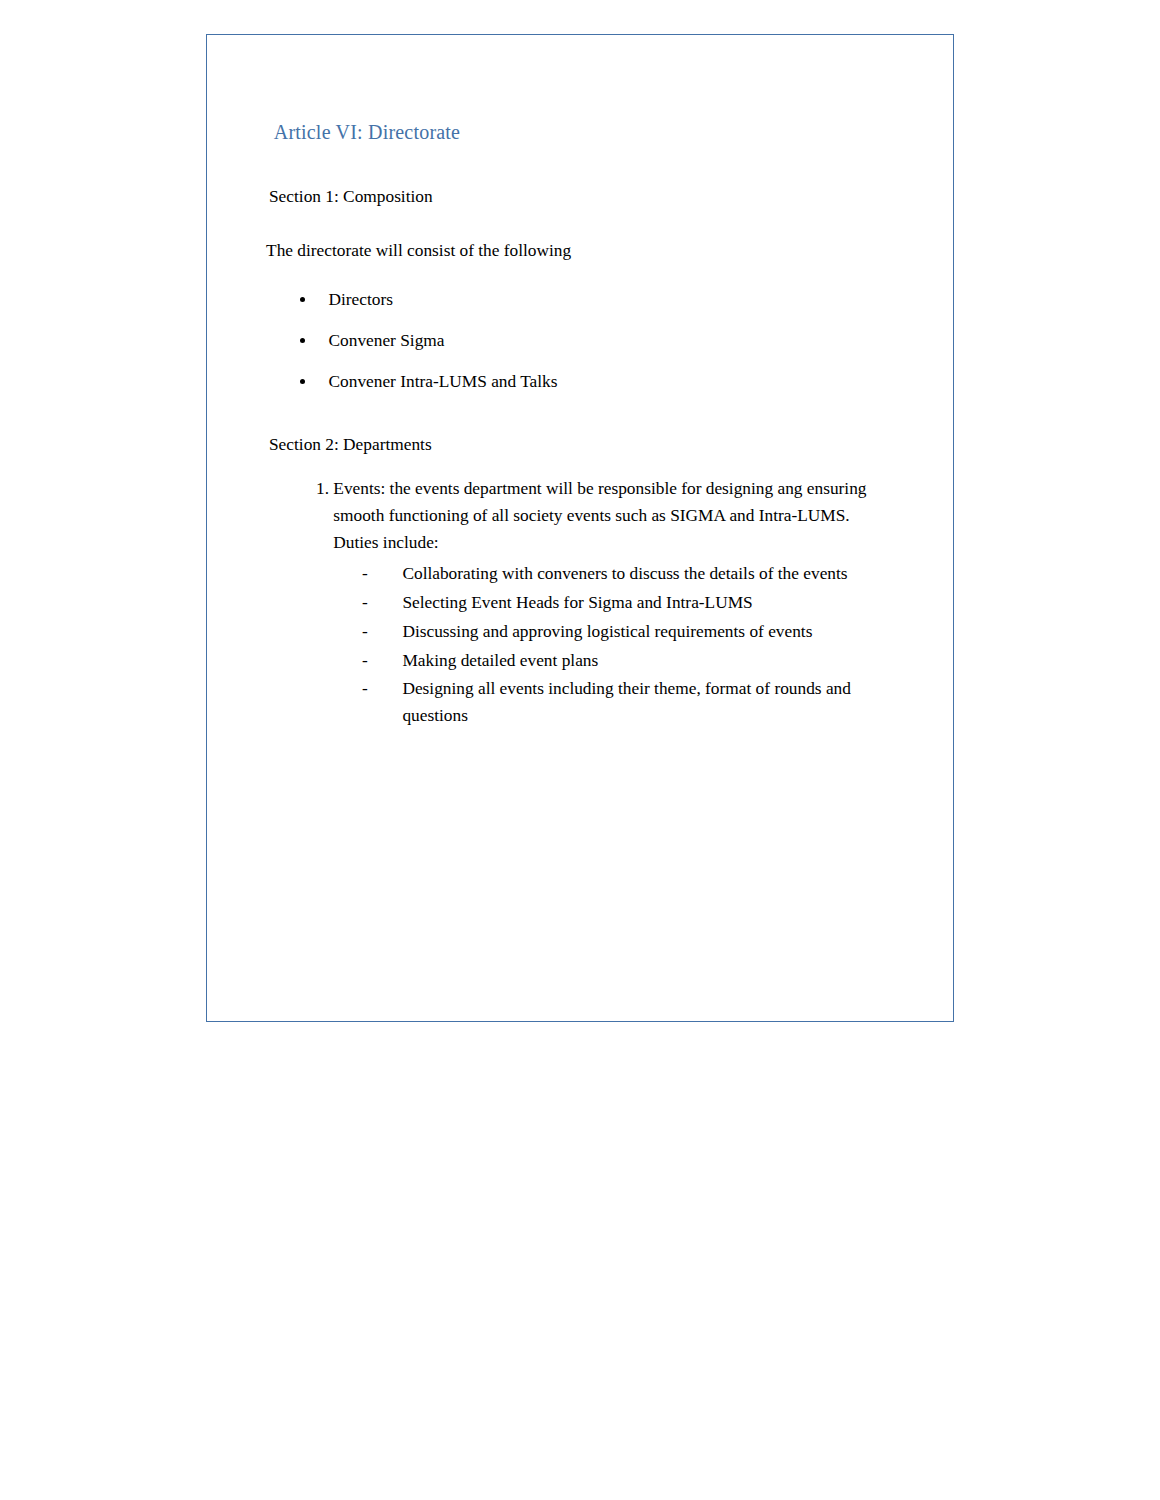Article VI: Directorate
Section 1: Composition
The directorate will consist of the following
Directors
Convener Sigma
Convener Intra-LUMS and Talks
Section 2: Departments
Events: the events department will be responsible for designing ang ensuring smooth functioning of all society events such as SIGMA and Intra-LUMS. Duties include:
Collaborating with conveners to discuss the details of the events
Selecting Event Heads for Sigma and Intra-LUMS
Discussing and approving logistical requirements of events
Making detailed event plans
Designing all events including their theme, format of rounds and questions